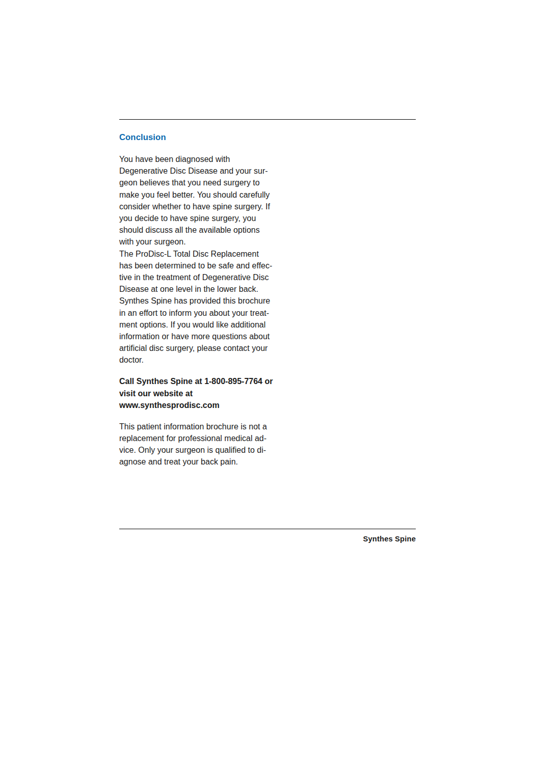Conclusion
You have been diagnosed with Degenerative Disc Disease and your surgeon believes that you need surgery to make you feel better. You should carefully consider whether to have spine surgery. If you decide to have spine surgery, you should discuss all the available options with your surgeon.
The ProDisc-L Total Disc Replacement has been determined to be safe and effective in the treatment of Degenerative Disc Disease at one level in the lower back. Synthes Spine has provided this brochure in an effort to inform you about your treatment options. If you would like additional information or have more questions about artificial disc surgery, please contact your doctor.
Call Synthes Spine at 1-800-895-7764 or visit our website at
www.synthesprodisc.com
This patient information brochure is not a replacement for professional medical advice. Only your surgeon is qualified to diagnose and treat your back pain.
Synthes Spine